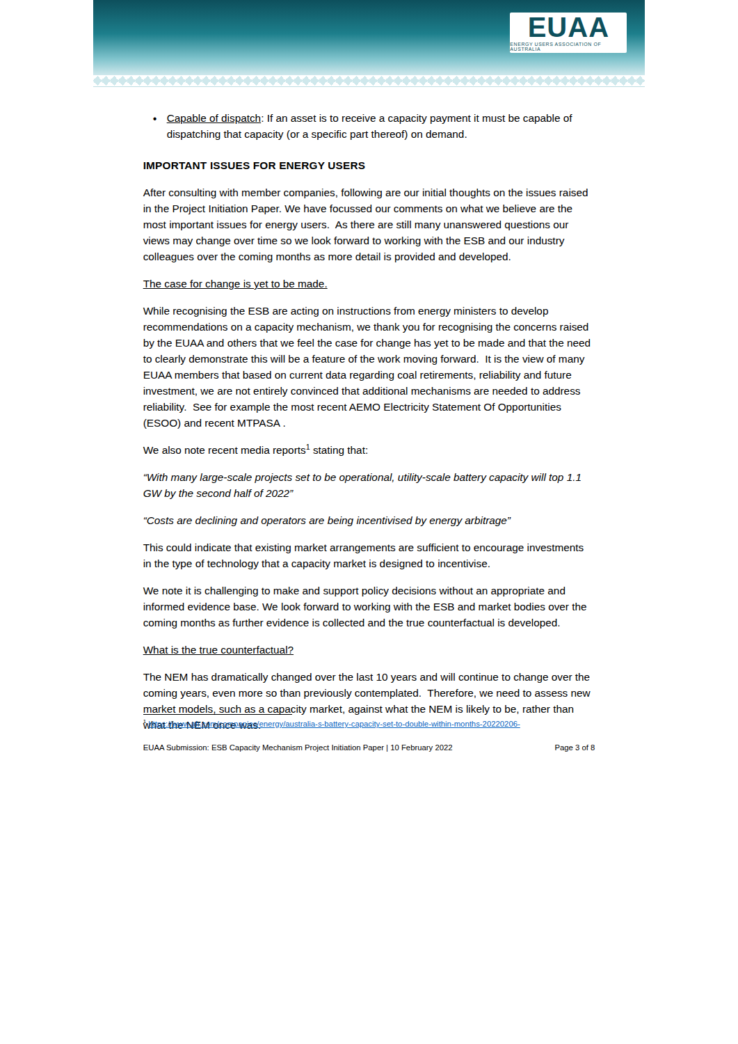EUAA
Energy Users Association of Australia
Capable of dispatch: If an asset is to receive a capacity payment it must be capable of dispatching that capacity (or a specific part thereof) on demand.
IMPORTANT ISSUES FOR ENERGY USERS
After consulting with member companies, following are our initial thoughts on the issues raised in the Project Initiation Paper. We have focussed our comments on what we believe are the most important issues for energy users. As there are still many unanswered questions our views may change over time so we look forward to working with the ESB and our industry colleagues over the coming months as more detail is provided and developed.
The case for change is yet to be made.
While recognising the ESB are acting on instructions from energy ministers to develop recommendations on a capacity mechanism, we thank you for recognising the concerns raised by the EUAA and others that we feel the case for change has yet to be made and that the need to clearly demonstrate this will be a feature of the work moving forward. It is the view of many EUAA members that based on current data regarding coal retirements, reliability and future investment, we are not entirely convinced that additional mechanisms are needed to address reliability. See for example the most recent AEMO Electricity Statement Of Opportunities (ESOO) and recent MTPASA .
We also note recent media reports1 stating that:
“With many large-scale projects set to be operational, utility-scale battery capacity will top 1.1 GW by the second half of 2022”
“Costs are declining and operators are being incentivised by energy arbitrage”
This could indicate that existing market arrangements are sufficient to encourage investments in the type of technology that a capacity market is designed to incentivise.
We note it is challenging to make and support policy decisions without an appropriate and informed evidence base. We look forward to working with the ESB and market bodies over the coming months as further evidence is collected and the true counterfactual is developed.
What is the true counterfactual?
The NEM has dramatically changed over the last 10 years and will continue to change over the coming years, even more so than previously contemplated. Therefore, we need to assess new market models, such as a capacity market, against what the NEM is likely to be, rather than what the NEM once was.
1 https://www.afr.com/companies/energy/australia-s-battery-capacity-set-to-double-within-months-20220206-
EUAA Submission: ESB Capacity Mechanism Project Initiation Paper | 10 February 2022
Page 3 of 8